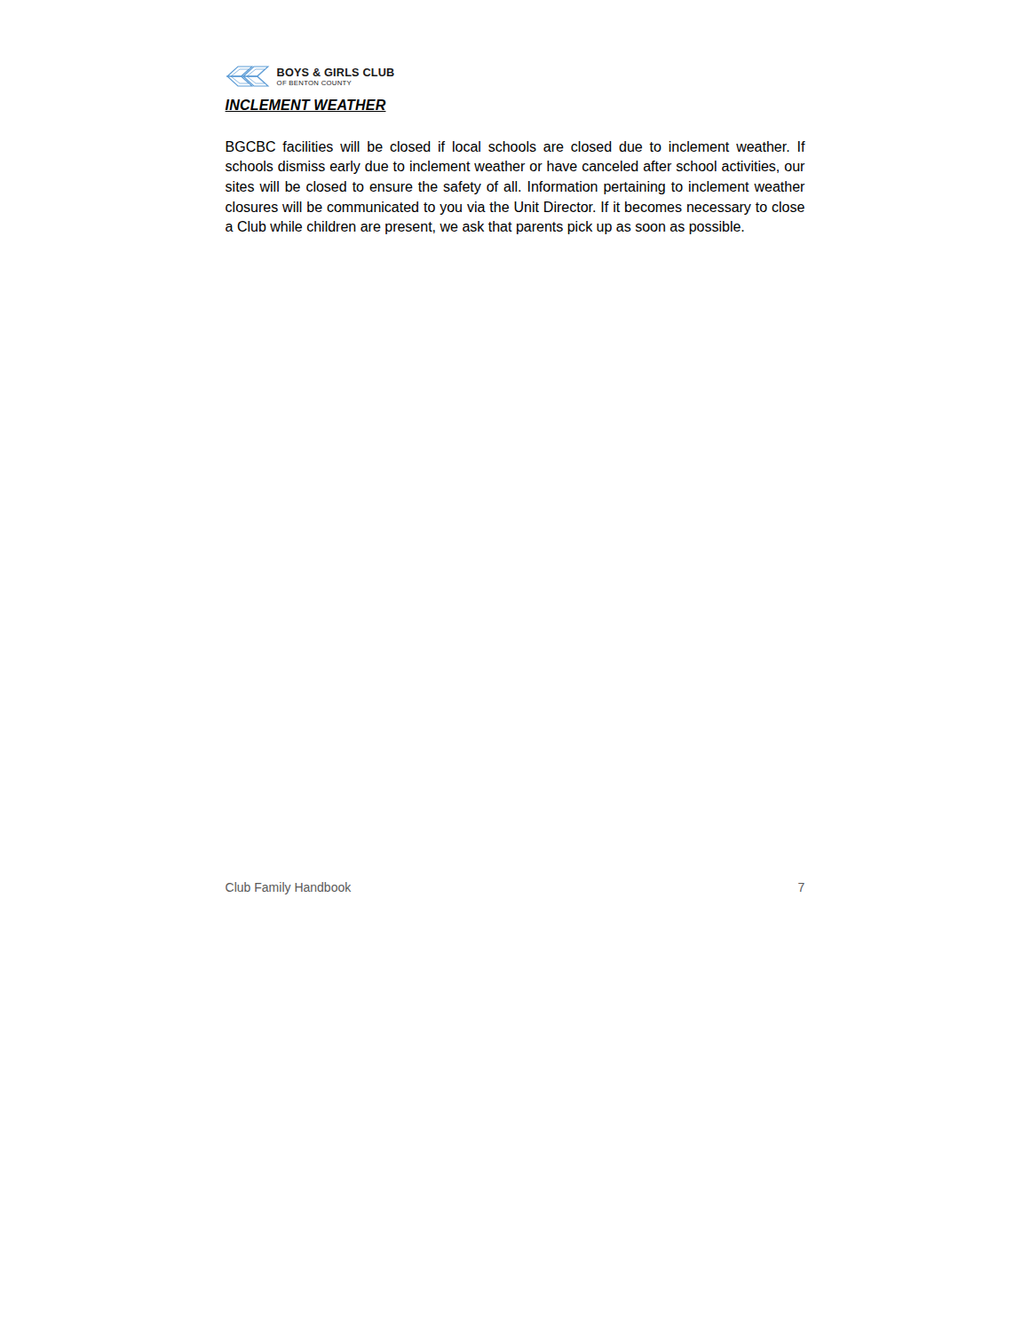BOYS & GIRLS CLUB OF BENTON COUNTY
INCLEMENT WEATHER
BGCBC facilities will be closed if local schools are closed due to inclement weather. If schools dismiss early due to inclement weather or have canceled after school activities, our sites will be closed to ensure the safety of all. Information pertaining to inclement weather closures will be communicated to you via the Unit Director. If it becomes necessary to close a Club while children are present, we ask that parents pick up as soon as possible.
Club Family Handbook 7